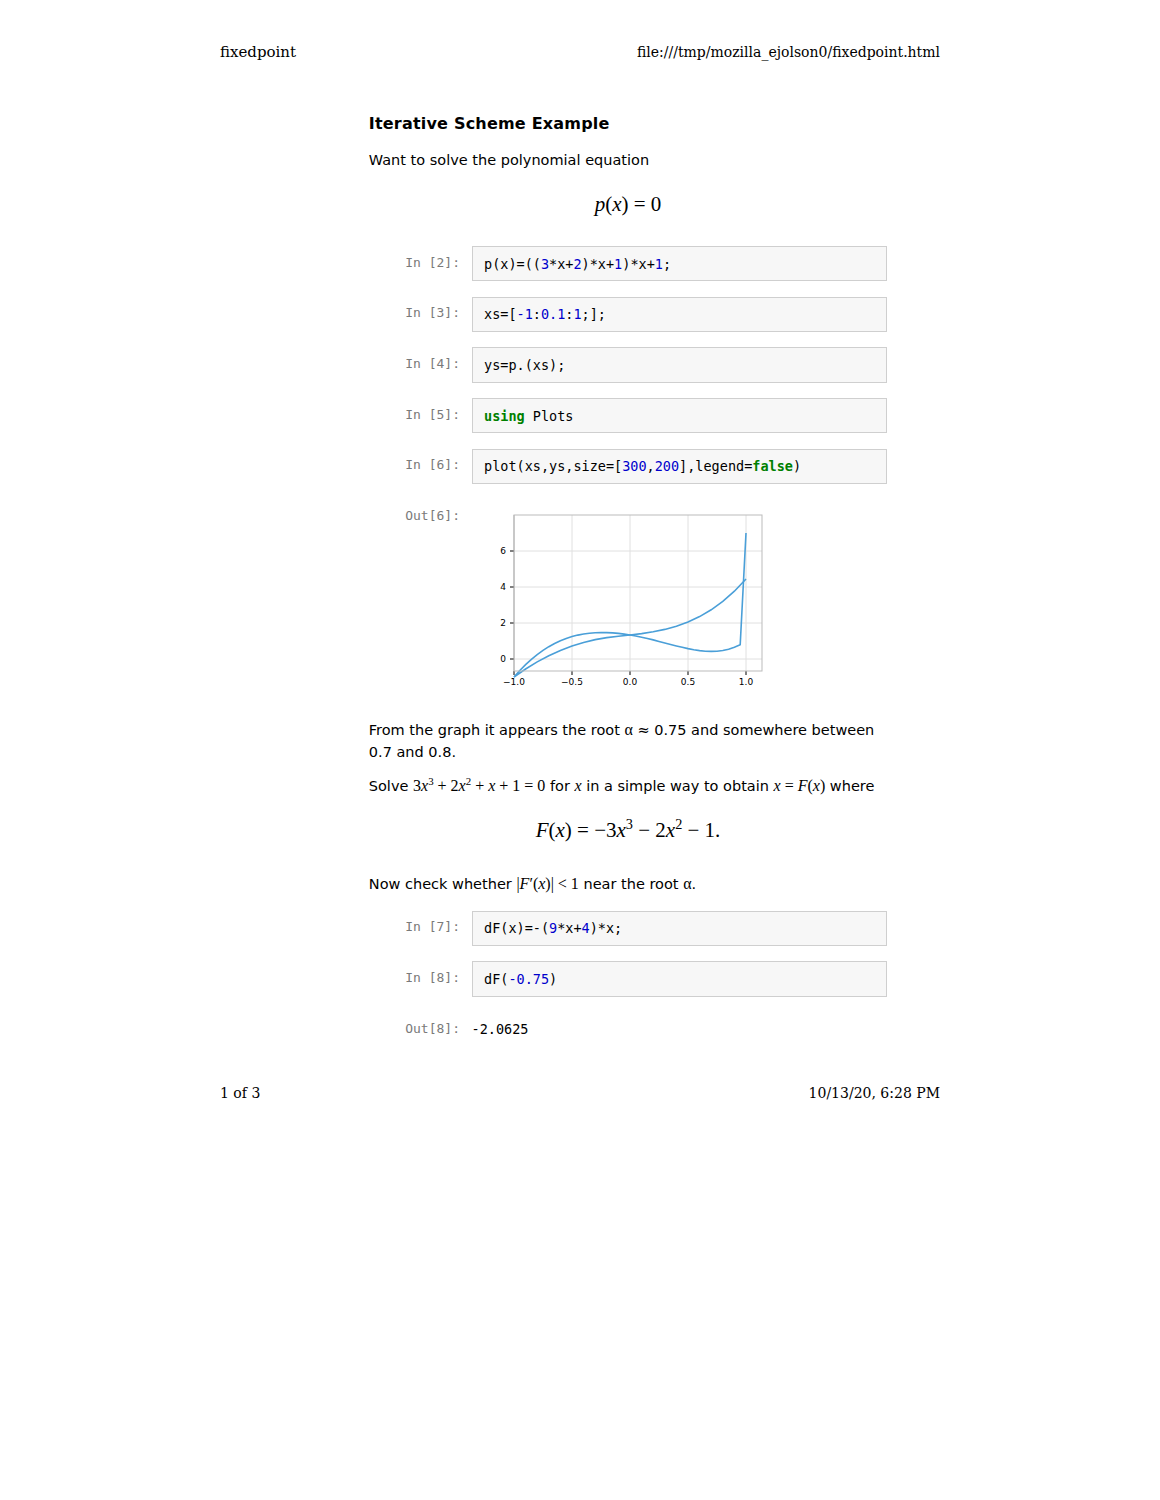fixedpoint
file:///tmp/mozilla_ejolson0/fixedpoint.html
Iterative Scheme Example
Want to solve the polynomial equation
p(x) = 0
In [2]:
p(x)=((3*x+2)*x+1)*x+1;
In [3]:
xs=[-1:0.1:1;];
In [4]:
ys=p.(xs);
In [5]:
using Plots
In [6]:
plot(xs,ys,size=[300,200],legend=false)
Out[6]:
0 2 4 6 −1.0 −0.5 0.0 0.5 1.0
From the graph it appears the root α ≈ 0.75 and somewhere between 0.7 and 0.8.
Solve 3x3 + 2x2 + x + 1 = 0 for x in a simple way to obtain x = F(x) where
F(x) = −3x3 − 2x2 − 1.
Now check whether |F′(x)| < 1 near the root α.
In [7]:
dF(x)=-(9*x+4)*x;
In [8]:
dF(-0.75)
Out[8]:
-2.0625
1 of 3
10/13/20, 6:28 PM